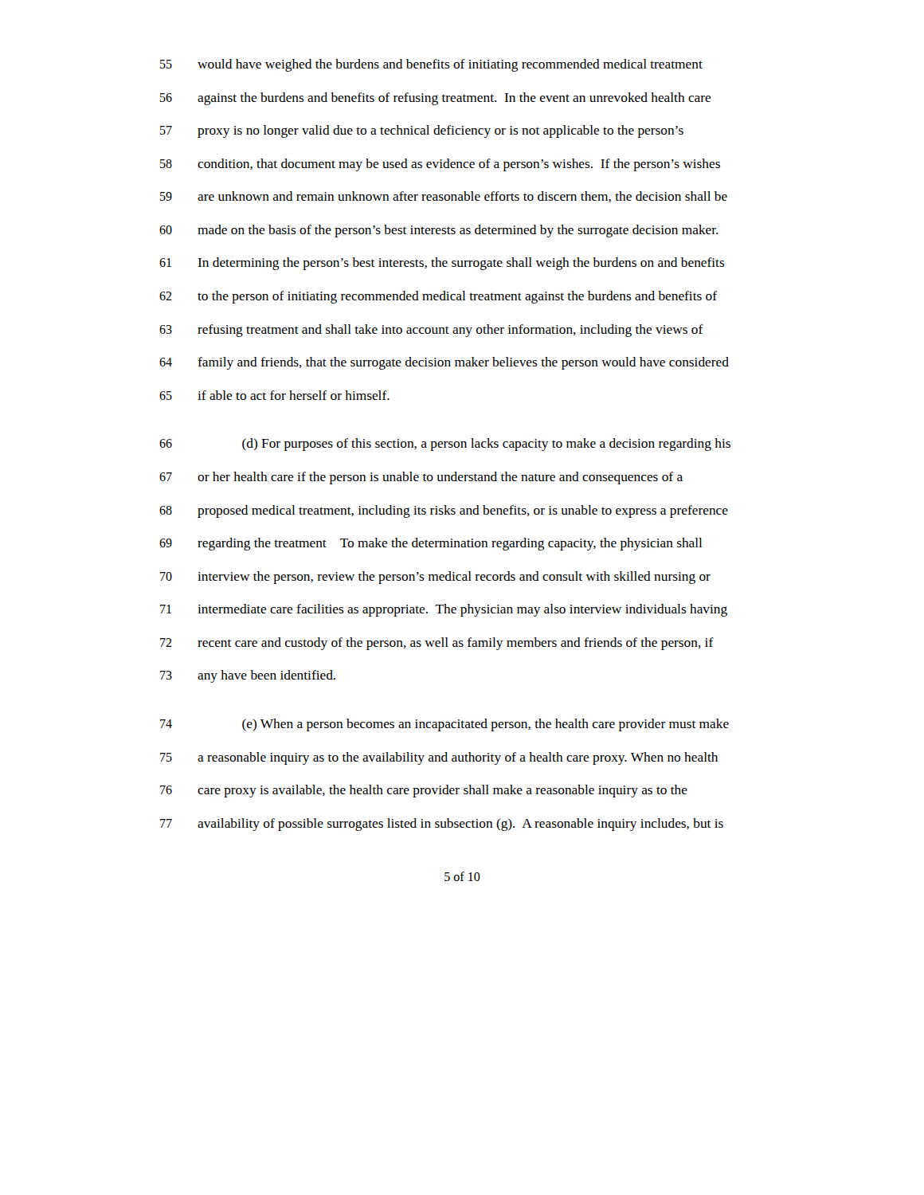55 would have weighed the burdens and benefits of initiating recommended medical treatment
56 against the burdens and benefits of refusing treatment. In the event an unrevoked health care
57 proxy is no longer valid due to a technical deficiency or is not applicable to the person’s
58 condition, that document may be used as evidence of a person’s wishes. If the person’s wishes
59 are unknown and remain unknown after reasonable efforts to discern them, the decision shall be
60 made on the basis of the person’s best interests as determined by the surrogate decision maker.
61 In determining the person’s best interests, the surrogate shall weigh the burdens on and benefits
62 to the person of initiating recommended medical treatment against the burdens and benefits of
63 refusing treatment and shall take into account any other information, including the views of
64 family and friends, that the surrogate decision maker believes the person would have considered
65 if able to act for herself or himself.
66 (d) For purposes of this section, a person lacks capacity to make a decision regarding his
67 or her health care if the person is unable to understand the nature and consequences of a
68 proposed medical treatment, including its risks and benefits, or is unable to express a preference
69 regarding the treatment To make the determination regarding capacity, the physician shall
70 interview the person, review the person’s medical records and consult with skilled nursing or
71 intermediate care facilities as appropriate. The physician may also interview individuals having
72 recent care and custody of the person, as well as family members and friends of the person, if
73 any have been identified.
74 (e) When a person becomes an incapacitated person, the health care provider must make
75 a reasonable inquiry as to the availability and authority of a health care proxy. When no health
76 care proxy is available, the health care provider shall make a reasonable inquiry as to the
77 availability of possible surrogates listed in subsection (g). A reasonable inquiry includes, but is
5 of 10